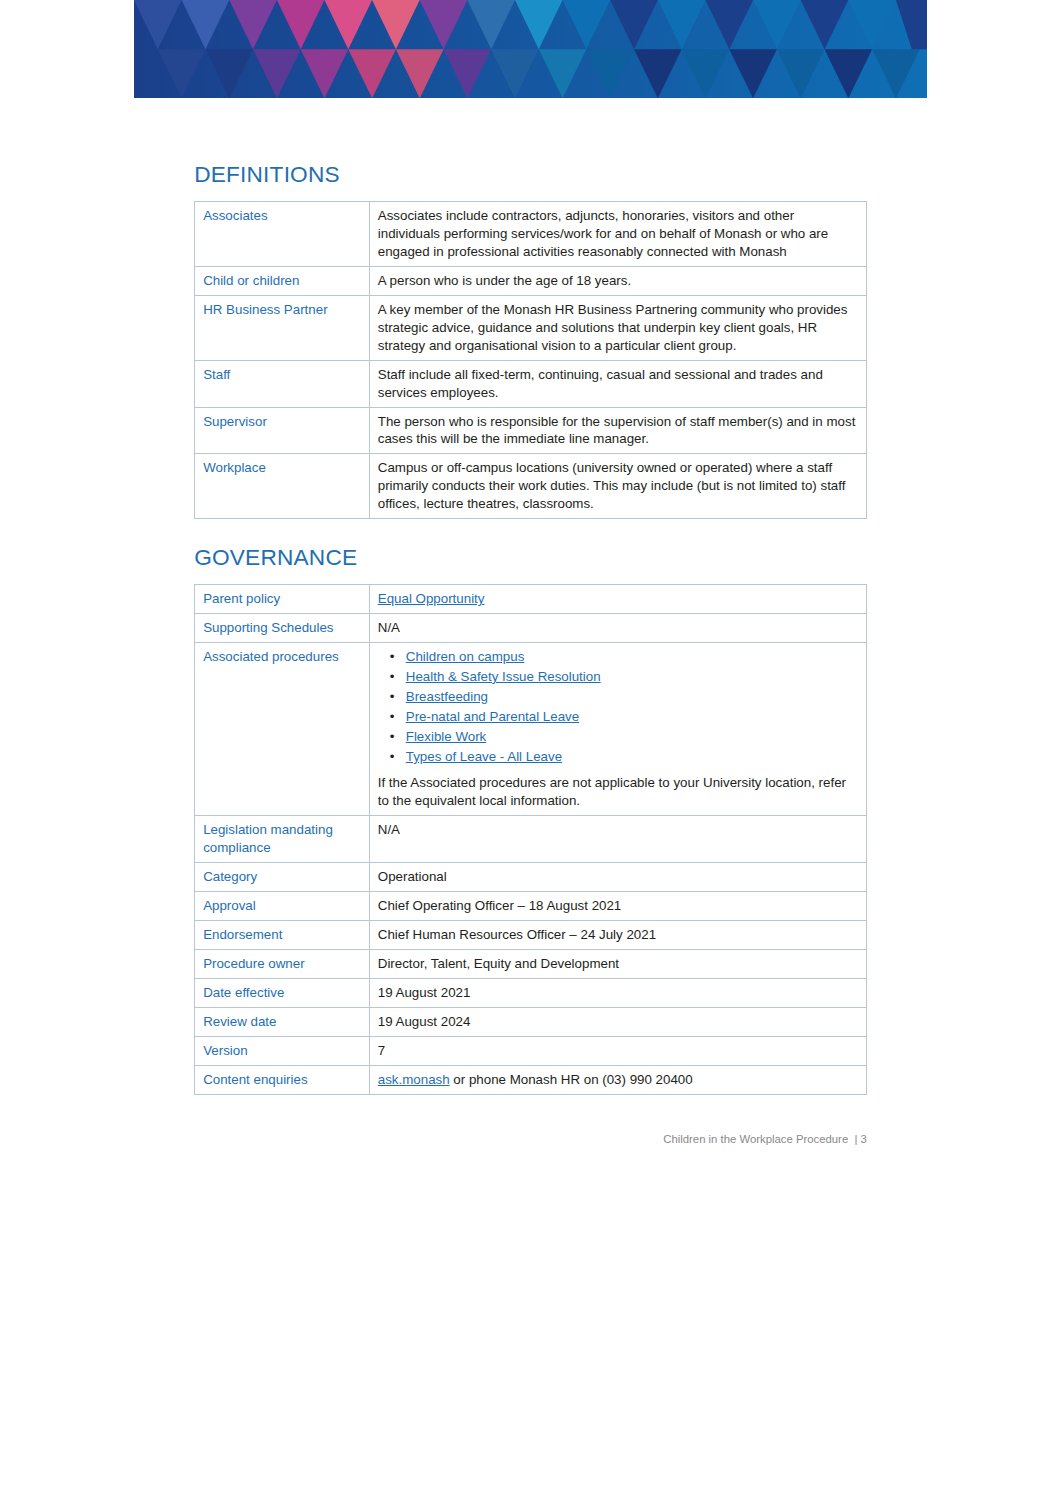DEFINITIONS
| Associates | Associates include contractors, adjuncts, honoraries, visitors and other individuals performing services/work for and on behalf of Monash or who are engaged in professional activities reasonably connected with Monash |
| Child or children | A person who is under the age of 18 years. |
| HR Business Partner | A key member of the Monash HR Business Partnering community who provides strategic advice, guidance and solutions that underpin key client goals, HR strategy and organisational vision to a particular client group. |
| Staff | Staff include all fixed-term, continuing, casual and sessional and trades and services employees. |
| Supervisor | The person who is responsible for the supervision of staff member(s) and in most cases this will be the immediate line manager. |
| Workplace | Campus or off-campus locations (university owned or operated) where a staff primarily conducts their work duties. This may include (but is not limited to) staff offices, lecture theatres, classrooms. |
GOVERNANCE
| Parent policy | Equal Opportunity |
| Supporting Schedules | N/A |
| Associated procedures | Children on campus Health & Safety Issue Resolution Breastfeeding Pre-natal and Parental Leave Flexible Work Types of Leave - All Leave If the Associated procedures are not applicable to your University location, refer to the equivalent local information. |
| Legislation mandating compliance | N/A |
| Category | Operational |
| Approval | Chief Operating Officer – 18 August 2021 |
| Endorsement | Chief Human Resources Officer – 24 July 2021 |
| Procedure owner | Director, Talent, Equity and Development |
| Date effective | 19 August 2021 |
| Review date | 19 August 2024 |
| Version | 7 |
| Content enquiries | ask.monash or phone Monash HR on (03) 990 20400 |
Children in the Workplace Procedure | 3